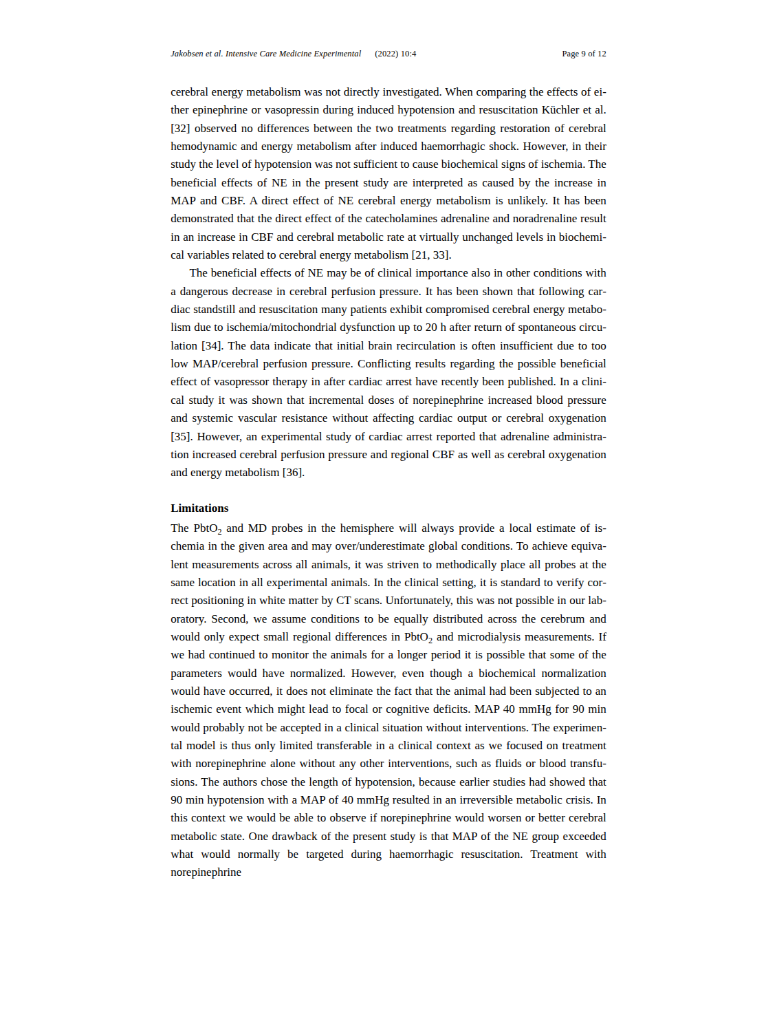Jakobsen et al. Intensive Care Medicine Experimental(2022) 10:4
Page 9 of 12
cerebral energy metabolism was not directly investigated. When comparing the effects of either epinephrine or vasopressin during induced hypotension and resuscitation Küchler et al. [32] observed no differences between the two treatments regarding restoration of cerebral hemodynamic and energy metabolism after induced haemorrhagic shock. However, in their study the level of hypotension was not sufficient to cause biochemical signs of ischemia. The beneficial effects of NE in the present study are interpreted as caused by the increase in MAP and CBF. A direct effect of NE cerebral energy metabolism is unlikely. It has been demonstrated that the direct effect of the catecholamines adrenaline and noradrenaline result in an increase in CBF and cerebral metabolic rate at virtually unchanged levels in biochemical variables related to cerebral energy metabolism [21, 33].
The beneficial effects of NE may be of clinical importance also in other conditions with a dangerous decrease in cerebral perfusion pressure. It has been shown that following cardiac standstill and resuscitation many patients exhibit compromised cerebral energy metabolism due to ischemia/mitochondrial dysfunction up to 20 h after return of spontaneous circulation [34]. The data indicate that initial brain recirculation is often insufficient due to too low MAP/cerebral perfusion pressure. Conflicting results regarding the possible beneficial effect of vasopressor therapy in after cardiac arrest have recently been published. In a clinical study it was shown that incremental doses of norepinephrine increased blood pressure and systemic vascular resistance without affecting cardiac output or cerebral oxygenation [35]. However, an experimental study of cardiac arrest reported that adrenaline administration increased cerebral perfusion pressure and regional CBF as well as cerebral oxygenation and energy metabolism [36].
Limitations
The PbtO2 and MD probes in the hemisphere will always provide a local estimate of ischemia in the given area and may over/underestimate global conditions. To achieve equivalent measurements across all animals, it was striven to methodically place all probes at the same location in all experimental animals. In the clinical setting, it is standard to verify correct positioning in white matter by CT scans. Unfortunately, this was not possible in our laboratory. Second, we assume conditions to be equally distributed across the cerebrum and would only expect small regional differences in PbtO2 and microdialysis measurements. If we had continued to monitor the animals for a longer period it is possible that some of the parameters would have normalized. However, even though a biochemical normalization would have occurred, it does not eliminate the fact that the animal had been subjected to an ischemic event which might lead to focal or cognitive deficits. MAP 40 mmHg for 90 min would probably not be accepted in a clinical situation without interventions. The experimental model is thus only limited transferable in a clinical context as we focused on treatment with norepinephrine alone without any other interventions, such as fluids or blood transfusions. The authors chose the length of hypotension, because earlier studies had showed that 90 min hypotension with a MAP of 40 mmHg resulted in an irreversible metabolic crisis. In this context we would be able to observe if norepinephrine would worsen or better cerebral metabolic state. One drawback of the present study is that MAP of the NE group exceeded what would normally be targeted during haemorrhagic resuscitation. Treatment with norepinephrine